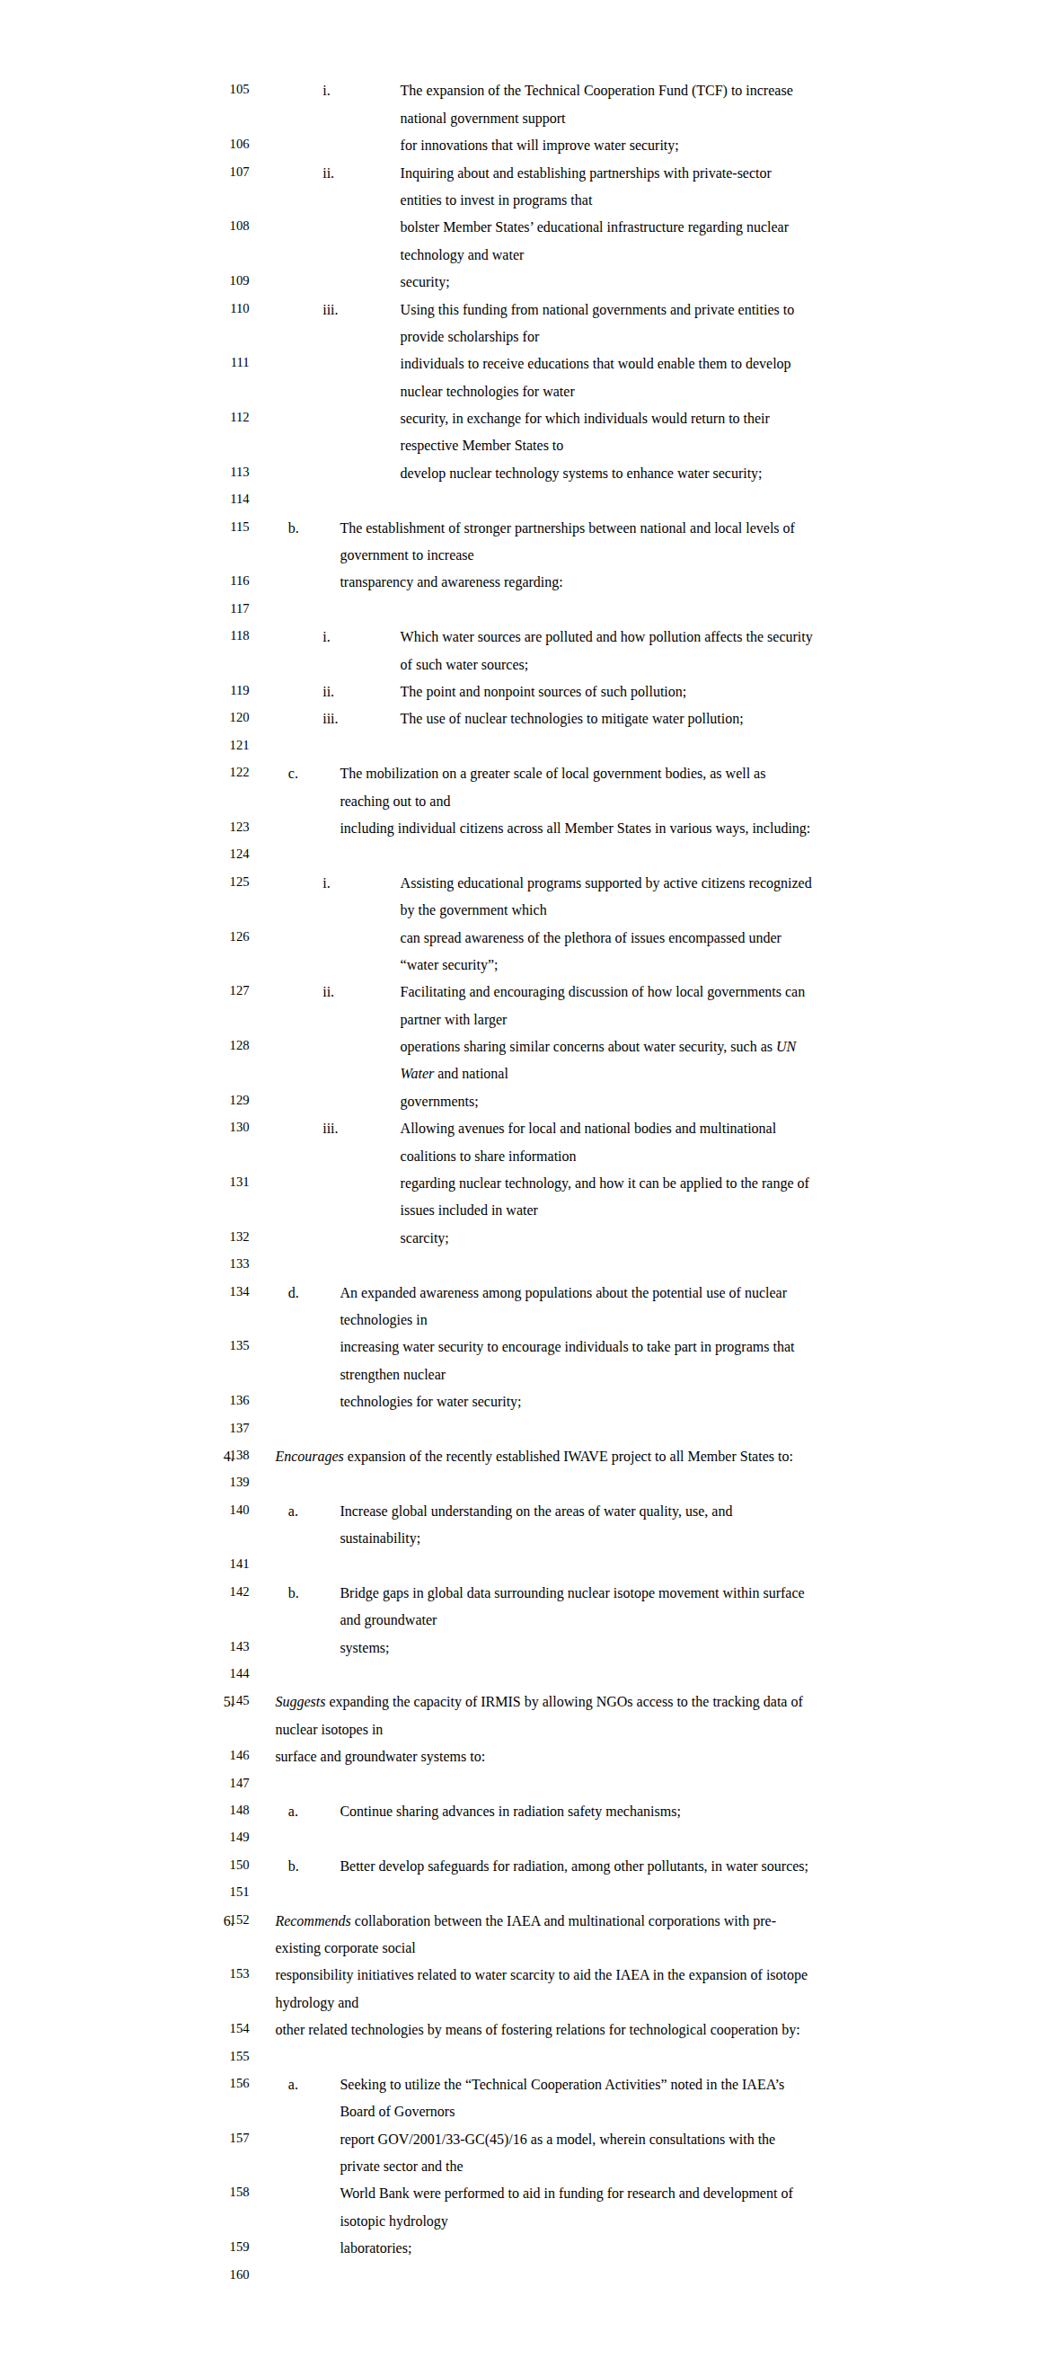| 105 | i. The expansion of the Technical Cooperation Fund (TCF) to increase national government support |
| 106 | for innovations that will improve water security; |
| 107 | ii. Inquiring about and establishing partnerships with private-sector entities to invest in programs that |
| 108 | bolster Member States’ educational infrastructure regarding nuclear technology and water |
| 109 | security; |
| 110 | iii. Using this funding from national governments and private entities to provide scholarships for |
| 111 | individuals to receive educations that would enable them to develop nuclear technologies for water |
| 112 | security, in exchange for which individuals would return to their respective Member States to |
| 113 | develop nuclear technology systems to enhance water security; |
| 114 | |
| 115 | b. The establishment of stronger partnerships between national and local levels of government to increase |
| 116 | transparency and awareness regarding: |
| 117 | |
| 118 | i. Which water sources are polluted and how pollution affects the security of such water sources; |
| 119 | ii. The point and nonpoint sources of such pollution; |
| 120 | iii. The use of nuclear technologies to mitigate water pollution; |
| 121 | |
| 122 | c. The mobilization on a greater scale of local government bodies, as well as reaching out to and |
| 123 | including individual citizens across all Member States in various ways, including: |
| 124 | |
| 125 | i. Assisting educational programs supported by active citizens recognized by the government which |
| 126 | can spread awareness of the plethora of issues encompassed under “water security”; |
| 127 | ii. Facilitating and encouraging discussion of how local governments can partner with larger |
| 128 | operations sharing similar concerns about water security, such as UN Water and national |
| 129 | governments; |
| 130 | iii. Allowing avenues for local and national bodies and multinational coalitions to share information |
| 131 | regarding nuclear technology, and how it can be applied to the range of issues included in water |
| 132 | scarcity; |
| 133 | |
| 134 | d. An expanded awareness among populations about the potential use of nuclear technologies in |
| 135 | increasing water security to encourage individuals to take part in programs that strengthen nuclear |
| 136 | technologies for water security; |
| 137 | |
| 138 | 4. Encourages expansion of the recently established IWAVE project to all Member States to: |
| 139 | |
| 140 | a. Increase global understanding on the areas of water quality, use, and sustainability; |
| 141 | |
| 142 | b. Bridge gaps in global data surrounding nuclear isotope movement within surface and groundwater |
| 143 | systems; |
| 144 | |
| 145 | 5. Suggests expanding the capacity of IRMIS by allowing NGOs access to the tracking data of nuclear isotopes in |
| 146 | surface and groundwater systems to: |
| 147 | |
| 148 | a. Continue sharing advances in radiation safety mechanisms; |
| 149 | |
| 150 | b. Better develop safeguards for radiation, among other pollutants, in water sources; |
| 151 | |
| 152 | 6. Recommends collaboration between the IAEA and multinational corporations with pre-existing corporate social |
| 153 | responsibility initiatives related to water scarcity to aid the IAEA in the expansion of isotope hydrology and |
| 154 | other related technologies by means of fostering relations for technological cooperation by: |
| 155 | |
| 156 | a. Seeking to utilize the “Technical Cooperation Activities” noted in the IAEA’s Board of Governors |
| 157 | report GOV/2001/33-GC(45)/16 as a model, wherein consultations with the private sector and the |
| 158 | World Bank were performed to aid in funding for research and development of isotopic hydrology |
| 159 | laboratories; |
| 160 | |